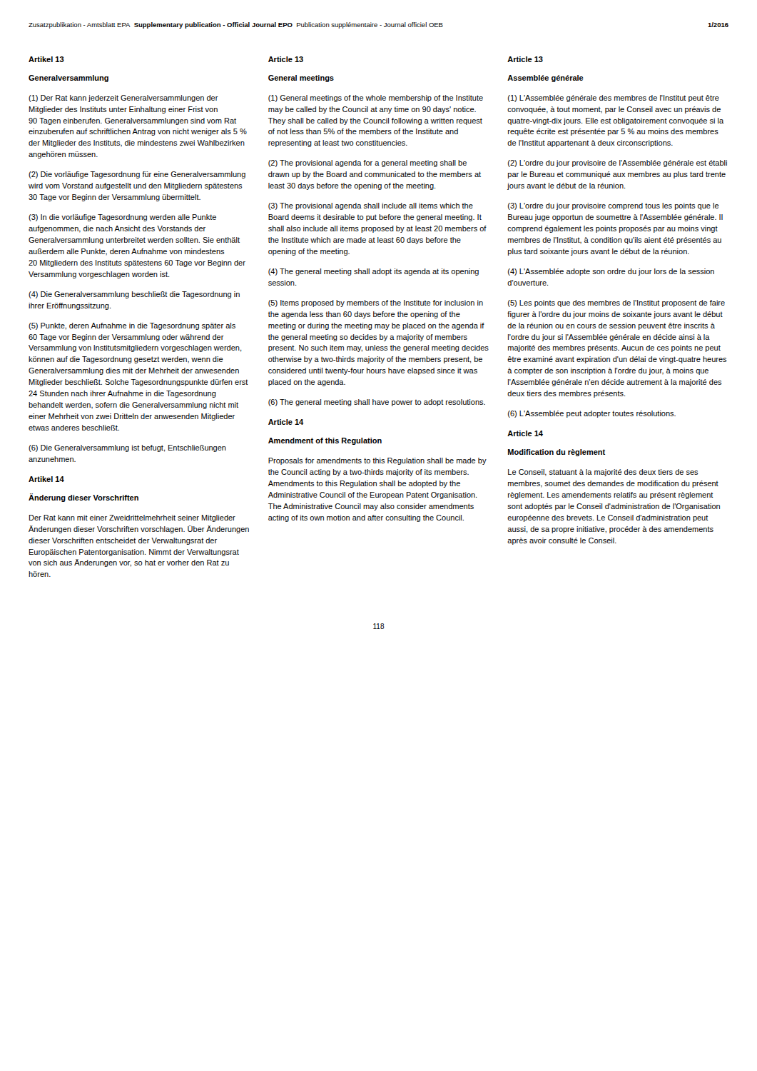1/2016 Zusatzpublikation - Amtsblatt EPA Supplementary publication - Official Journal EPO Publication supplémentaire - Journal officiel OEB
Artikel 13
Generalversammlung
(1) Der Rat kann jederzeit Generalversammlungen der Mitglieder des Instituts unter Einhaltung einer Frist von 90 Tagen einberufen. Generalversammlungen sind vom Rat einzuberufen auf schriftlichen Antrag von nicht weniger als 5 % der Mitglieder des Instituts, die mindestens zwei Wahlbezirken angehören müssen.
(2) Die vorläufige Tagesordnung für eine Generalversammlung wird vom Vorstand aufgestellt und den Mitgliedern spätestens 30 Tage vor Beginn der Versammlung übermittelt.
(3) In die vorläufige Tagesordnung werden alle Punkte aufgenommen, die nach Ansicht des Vorstands der Generalversammlung unterbreitet werden sollten. Sie enthält außerdem alle Punkte, deren Aufnahme von mindestens 20 Mitgliedern des Instituts spätestens 60 Tage vor Beginn der Versammlung vorgeschlagen worden ist.
(4) Die Generalversammlung beschließt die Tagesordnung in ihrer Eröffnungssitzung.
(5) Punkte, deren Aufnahme in die Tagesordnung später als 60 Tage vor Beginn der Versammlung oder während der Versammlung von lnstitutsmitgliedern vorgeschlagen werden, können auf die Tagesordnung gesetzt werden, wenn die Generalversammlung dies mit der Mehrheit der anwesenden Mitglieder beschließt. Solche Tagesordnungspunkte dürfen erst 24 Stunden nach ihrer Aufnahme in die Tagesordnung behandelt werden, sofern die Generalversammlung nicht mit einer Mehrheit von zwei Dritteln der anwesenden Mitglieder etwas anderes beschließt.
(6) Die Generalversammlung ist befugt, Entschließungen anzunehmen.
Artikel 14
Änderung dieser Vorschriften
Der Rat kann mit einer Zweidrittelmehrheit seiner Mitglieder Änderungen dieser Vorschriften vorschlagen. Über Änderungen dieser Vorschriften entscheidet der Verwaltungsrat der Europäischen Patentorganisation. Nimmt der Verwaltungsrat von sich aus Änderungen vor, so hat er vorher den Rat zu hören.
Article 13
General meetings
(1) General meetings of the whole membership of the Institute may be called by the Council at any time on 90 days' notice. They shall be called by the Council following a written request of not less than 5% of the members of the Institute and representing at least two constituencies.
(2) The provisional agenda for a general meeting shall be drawn up by the Board and communicated to the members at least 30 days before the opening of the meeting.
(3) The provisional agenda shall include all items which the Board deems it desirable to put before the general meeting. It shall also include all items proposed by at least 20 members of the Institute which are made at least 60 days before the opening of the meeting.
(4) The general meeting shall adopt its agenda at its opening session.
(5) Items proposed by members of the Institute for inclusion in the agenda less than 60 days before the opening of the meeting or during the meeting may be placed on the agenda if the general meeting so decides by a majority of members present. No such item may, unless the general meeting decides otherwise by a two-thirds majority of the members present, be considered until twenty-four hours have elapsed since it was placed on the agenda.
(6) The general meeting shall have power to adopt resolutions.
Article 14
Amendment of this Regulation
Proposals for amendments to this Regulation shall be made by the Council acting by a two-thirds majority of its members. Amendments to this Regulation shall be adopted by the Administrative Council of the European Patent Organisation. The Administrative Council may also consider amendments acting of its own motion and after consulting the Council.
Article 13
Assemblée générale
(1) L'Assemblée générale des membres de l'Institut peut être convoquée, à tout moment, par le Conseil avec un préavis de quatre-vingt-dix jours. Elle est obligatoirement convoquée si la requête écrite est présentée par 5 % au moins des membres de l'Institut appartenant à deux circonscriptions.
(2) L'ordre du jour provisoire de l'Assemblée générale est établi par le Bureau et communiqué aux membres au plus tard trente jours avant le début de la réunion.
(3) L'ordre du jour provisoire comprend tous les points que le Bureau juge opportun de soumettre à l'Assemblée générale. Il comprend également les points proposés par au moins vingt membres de l'Institut, à condition qu'ils aient été présentés au plus tard soixante jours avant le début de la réunion.
(4) L'Assemblée adopte son ordre du jour lors de la session d'ouverture.
(5) Les points que des membres de l'Institut proposent de faire figurer à l'ordre du jour moins de soixante jours avant le début de la réunion ou en cours de session peuvent être inscrits à l'ordre du jour si l'Assemblée générale en décide ainsi à la majorité des membres présents. Aucun de ces points ne peut être examiné avant expiration d'un délai de vingt-quatre heures à compter de son inscription à l'ordre du jour, à moins que l'Assemblée générale n'en décide autrement à la majorité des deux tiers des membres présents.
(6) L'Assemblée peut adopter toutes résolutions.
Article 14
Modification du règlement
Le Conseil, statuant à la majorité des deux tiers de ses membres, soumet des demandes de modification du présent règlement. Les amendements relatifs au présent règlement sont adoptés par le Conseil d'administration de l'Organisation européenne des brevets. Le Conseil d'administration peut aussi, de sa propre initiative, procéder à des amendements après avoir consulté le Conseil.
118